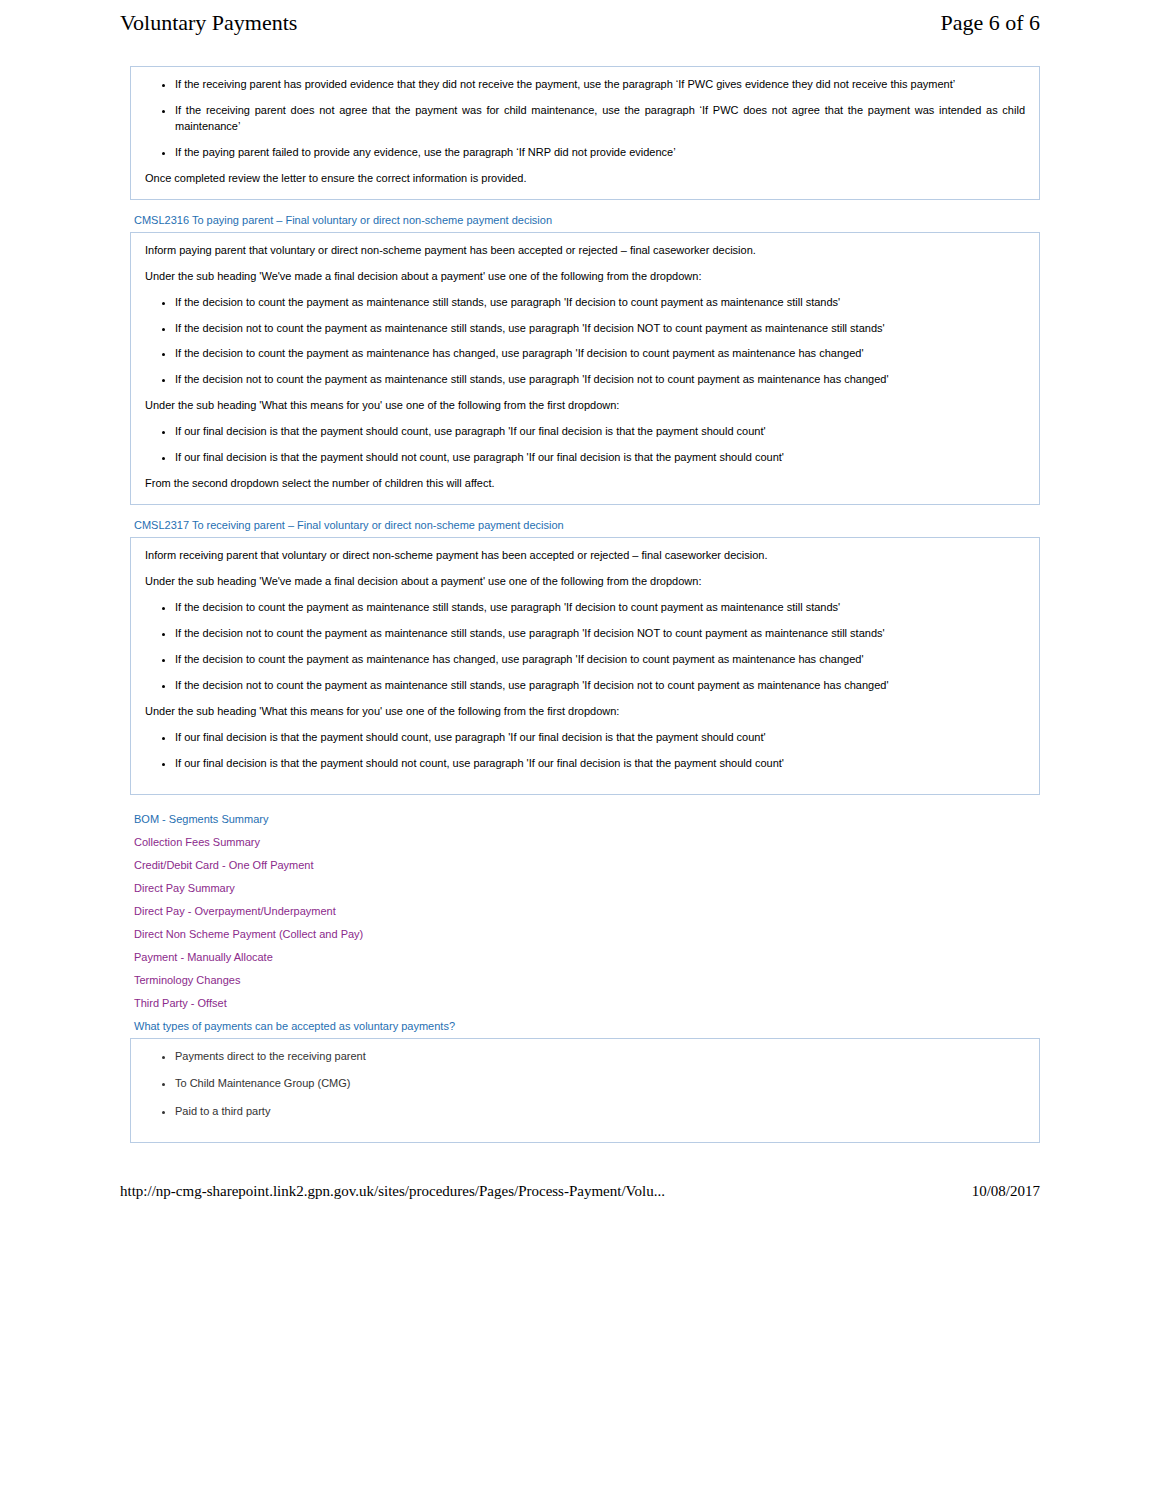Voluntary Payments
Page 6 of 6
If the receiving parent has provided evidence that they did not receive the payment, use the paragraph ‘If PWC gives evidence they did not receive this payment’
If the receiving parent does not agree that the payment was for child maintenance, use the paragraph ‘If PWC does not agree that the payment was intended as child maintenance’
If the paying parent failed to provide any evidence, use the paragraph ‘If NRP did not provide evidence’
Once completed review the letter to ensure the correct information is provided.
CMSL2316 To paying parent – Final voluntary or direct non-scheme payment decision
Inform paying parent that voluntary or direct non-scheme payment has been accepted or rejected – final caseworker decision.
Under the sub heading 'We've made a final decision about a payment' use one of the following from the dropdown:
If the decision to count the payment as maintenance still stands, use paragraph 'If decision to count payment as maintenance still stands'
If the decision not to count the payment as maintenance still stands, use paragraph 'If decision NOT to count payment as maintenance still stands'
If the decision to count the payment as maintenance has changed, use paragraph 'If decision to count payment as maintenance has changed'
If the decision not to count the payment as maintenance still stands, use paragraph 'If decision not to count payment as maintenance has changed'
Under the sub heading 'What this means for you' use one of the following from the first dropdown:
If our final decision is that the payment should count, use paragraph 'If our final decision is that the payment should count'
If our final decision is that the payment should not count, use paragraph 'If our final decision is that the payment should count'
From the second dropdown select the number of children this will affect.
CMSL2317 To receiving parent – Final voluntary or direct non-scheme payment decision
Inform receiving parent that voluntary or direct non-scheme payment has been accepted or rejected – final caseworker decision.
Under the sub heading 'We've made a final decision about a payment' use one of the following from the dropdown:
If the decision to count the payment as maintenance still stands, use paragraph 'If decision to count payment as maintenance still stands'
If the decision not to count the payment as maintenance still stands, use paragraph 'If decision NOT to count payment as maintenance still stands'
If the decision to count the payment as maintenance has changed, use paragraph 'If decision to count payment as maintenance has changed'
If the decision not to count the payment as maintenance still stands, use paragraph 'If decision not to count payment as maintenance has changed'
Under the sub heading 'What this means for you' use one of the following from the first dropdown:
If our final decision is that the payment should count, use paragraph 'If our final decision is that the payment should count'
If our final decision is that the payment should not count, use paragraph 'If our final decision is that the payment should count'
BOM - Segments Summary
Collection Fees Summary
Credit/Debit Card - One Off Payment
Direct Pay Summary
Direct Pay - Overpayment/Underpayment
Direct Non Scheme Payment (Collect and Pay)
Payment - Manually Allocate
Terminology Changes
Third Party - Offset
What types of payments can be accepted as voluntary payments?
Payments direct to the receiving parent
To Child Maintenance Group (CMG)
Paid to a third party
http://np-cmg-sharepoint.link2.gpn.gov.uk/sites/procedures/Pages/Process-Payment/Volu...
10/08/2017